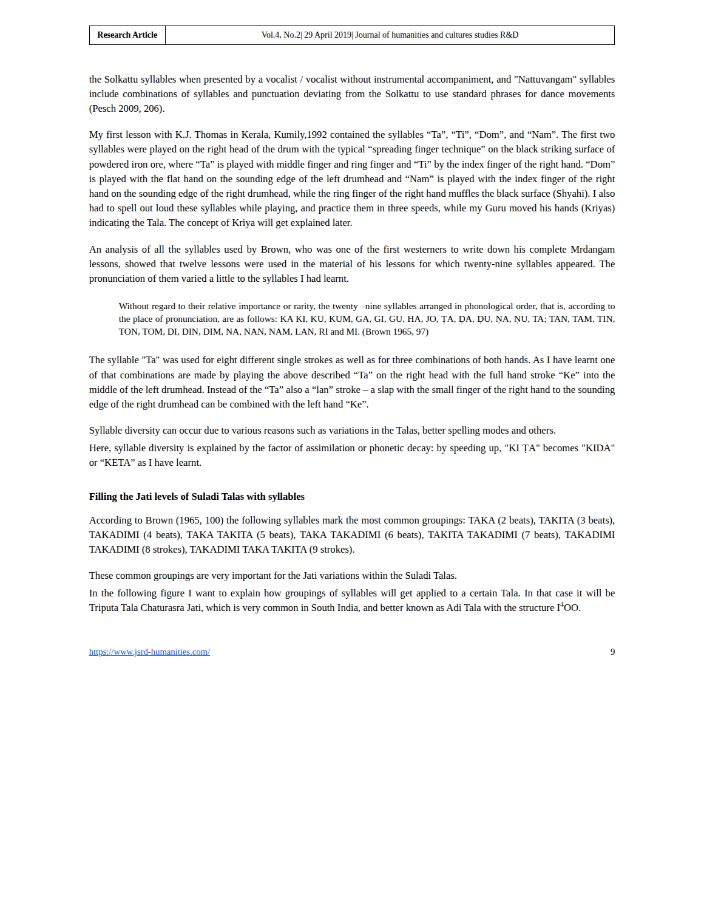Research Article
Vol.4, No.2| 29 April 2019| Journal of humanities and cultures studies R&D
the Solkattu syllables when presented by a vocalist / vocalist without instrumental accompaniment, and "Nattuvangam" syllables include combinations of syllables and punctuation deviating from the Solkattu to use standard phrases for dance movements (Pesch 2009, 206).
My first lesson with K.J. Thomas in Kerala, Kumily,1992 contained the syllables “Ta”, “Ti”, “Dom”, and “Nam”. The first two syllables were played on the right head of the drum with the typical “spreading finger technique” on the black striking surface of powdered iron ore, where “Ta” is played with middle finger and ring finger and “Ti” by the index finger of the right hand. “Dom” is played with the flat hand on the sounding edge of the left drumhead and “Nam” is played with the index finger of the right hand on the sounding edge of the right drumhead, while the ring finger of the right hand muffles the black surface (Shyahi). I also had to spell out loud these syllables while playing, and practice them in three speeds, while my Guru moved his hands (Kriyas) indicating the Tala. The concept of Kriya will get explained later.
An analysis of all the syllables used by Brown, who was one of the first westerners to write down his complete Mrdangam lessons, showed that twelve lessons were used in the material of his lessons for which twenty-nine syllables appeared. The pronunciation of them varied a little to the syllables I had learnt.
Without regard to their relative importance or rarity, the twenty –nine syllables arranged in phonological order, that is, according to the place of pronunciation, are as follows: KA KI, KU, KUM, GA, GI, GU, HA, JO, ṬA, ḌA, ḌU, ṆA, ṆU, TA; TAN, TAM, TIN, TON, TOM, DI, DIN, DIM, NA, NAN, NAM, LAN, RI and MI. (Brown 1965, 97)
The syllable "Ta" was used for eight different single strokes as well as for three combinations of both hands. As I have learnt one of that combinations are made by playing the above described “Ta” on the right head with the full hand stroke “Ke” into the middle of the left drumhead. Instead of the “Ta” also a “lan” stroke – a slap with the small finger of the right hand to the sounding edge of the right drumhead can be combined with the left hand “Ke”.
Syllable diversity can occur due to various reasons such as variations in the Talas, better spelling modes and others.
Here, syllable diversity is explained by the factor of assimilation or phonetic decay: by speeding up, "KI ṬA" becomes "KIDA" or “KETA” as I have learnt.
Filling the Jati levels of Suladi Talas with syllables
According to Brown (1965, 100) the following syllables mark the most common groupings: TAKA (2 beats), TAKITA (3 beats), TAKADIMI (4 beats), TAKA TAKITA (5 beats), TAKA TAKADIMI (6 beats), TAKITA TAKADIMI (7 beats), TAKADIMI TAKADIMI (8 strokes), TAKADIMI TAKA TAKITA (9 strokes).
These common groupings are very important for the Jati variations within the Suladi Talas.
In the following figure I want to explain how groupings of syllables will get applied to a certain Tala. In that case it will be Triputa Tala Chaturasra Jati, which is very common in South India, and better known as Adi Tala with the structure I4OO.
https://www.jsrd-humanities.com/ 9